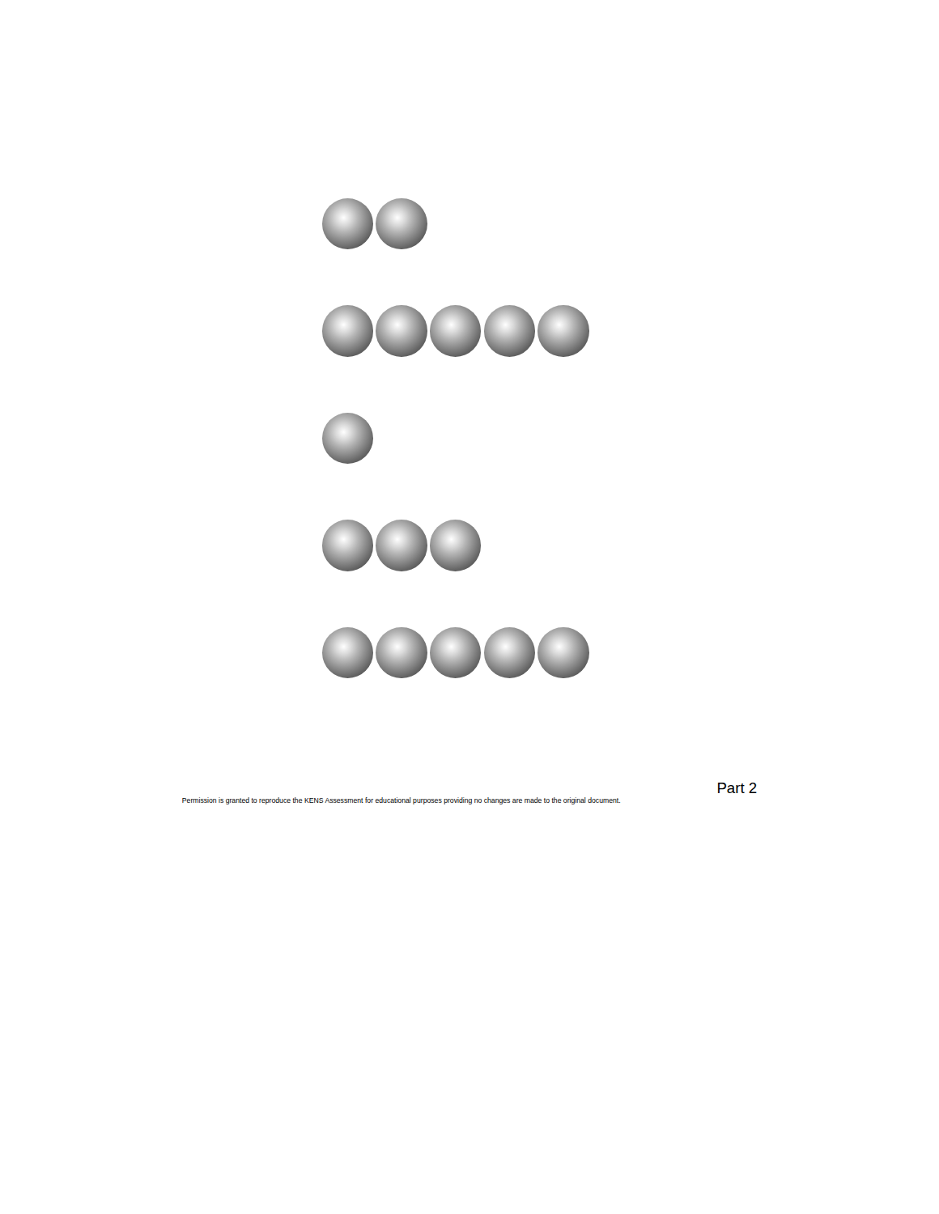Permission is granted to reproduce the KENS Assessment for educational purposes providing no changes are made to the original document.
Part 2